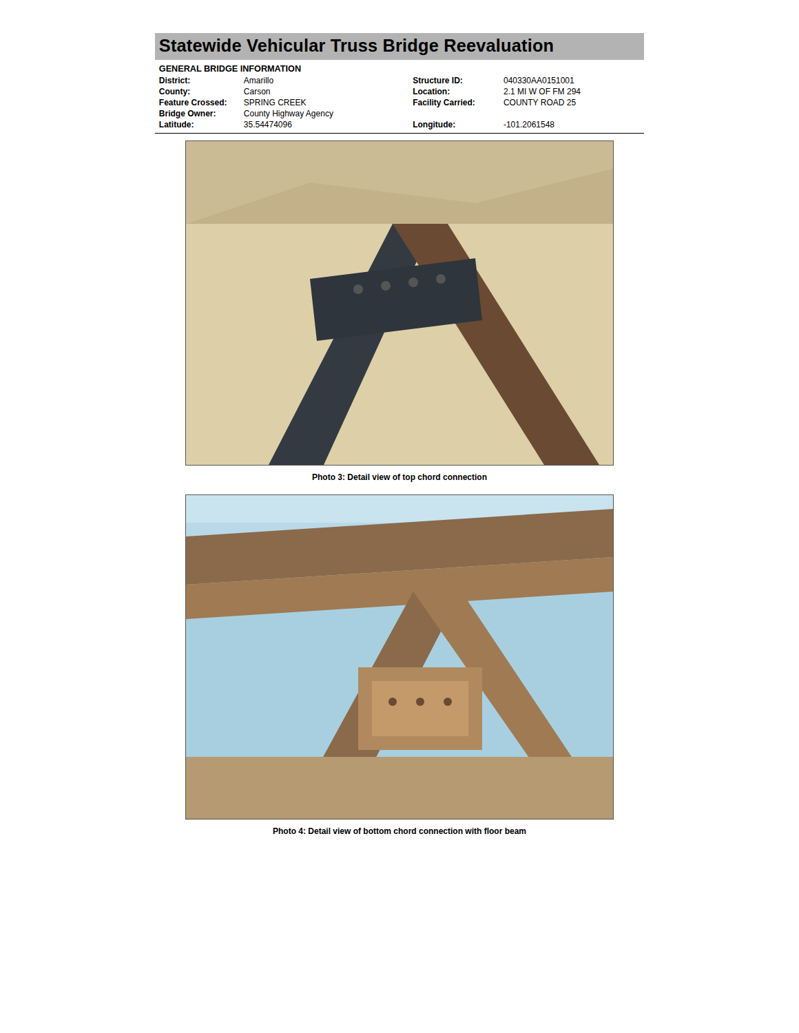Statewide Vehicular Truss Bridge Reevaluation
GENERAL BRIDGE INFORMATION
| District: | Amarillo | Structure ID: | 040330AA0151001 |
| County: | Carson | Location: | 2.1 MI W OF FM 294 |
| Feature Crossed: | SPRING CREEK | Facility Carried: | COUNTY ROAD 25 |
| Bridge Owner: | County Highway Agency | | |
| Latitude: | 35.54474096 | Longitude: | -101.2061548 |
Photo 3: Detail view of top chord connection
Photo 4: Detail view of bottom chord connection with floor beam